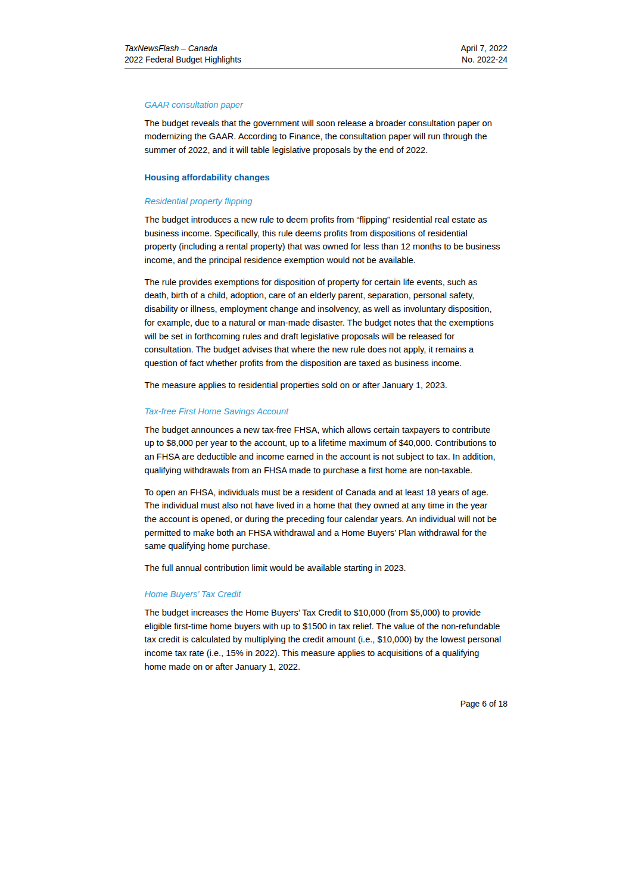TaxNewsFlash – Canada
April 7, 2022
2022 Federal Budget Highlights
No. 2022-24
GAAR consultation paper
The budget reveals that the government will soon release a broader consultation paper on modernizing the GAAR. According to Finance, the consultation paper will run through the summer of 2022, and it will table legislative proposals by the end of 2022.
Housing affordability changes
Residential property flipping
The budget introduces a new rule to deem profits from “flipping” residential real estate as business income. Specifically, this rule deems profits from dispositions of residential property (including a rental property) that was owned for less than 12 months to be business income, and the principal residence exemption would not be available.
The rule provides exemptions for disposition of property for certain life events, such as death, birth of a child, adoption, care of an elderly parent, separation, personal safety, disability or illness, employment change and insolvency, as well as involuntary disposition, for example, due to a natural or man-made disaster. The budget notes that the exemptions will be set in forthcoming rules and draft legislative proposals will be released for consultation. The budget advises that where the new rule does not apply, it remains a question of fact whether profits from the disposition are taxed as business income.
The measure applies to residential properties sold on or after January 1, 2023.
Tax-free First Home Savings Account
The budget announces a new tax-free FHSA, which allows certain taxpayers to contribute up to $8,000 per year to the account, up to a lifetime maximum of $40,000. Contributions to an FHSA are deductible and income earned in the account is not subject to tax. In addition, qualifying withdrawals from an FHSA made to purchase a first home are non-taxable.
To open an FHSA, individuals must be a resident of Canada and at least 18 years of age. The individual must also not have lived in a home that they owned at any time in the year the account is opened, or during the preceding four calendar years. An individual will not be permitted to make both an FHSA withdrawal and a Home Buyers’ Plan withdrawal for the same qualifying home purchase.
The full annual contribution limit would be available starting in 2023.
Home Buyers’ Tax Credit
The budget increases the Home Buyers’ Tax Credit to $10,000 (from $5,000) to provide eligible first-time home buyers with up to $1500 in tax relief. The value of the non-refundable tax credit is calculated by multiplying the credit amount (i.e., $10,000) by the lowest personal income tax rate (i.e., 15% in 2022). This measure applies to acquisitions of a qualifying home made on or after January 1, 2022.
Page 6 of 18